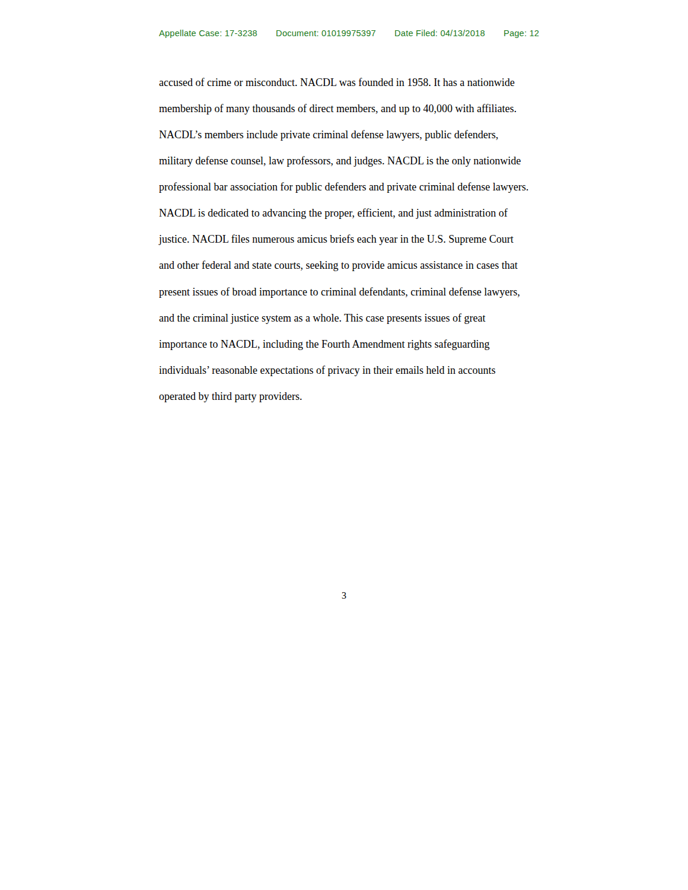Appellate Case: 17-3238 Document: 01019975397 Date Filed: 04/13/2018 Page: 12
accused of crime or misconduct. NACDL was founded in 1958. It has a nationwide membership of many thousands of direct members, and up to 40,000 with affiliates. NACDL’s members include private criminal defense lawyers, public defenders, military defense counsel, law professors, and judges. NACDL is the only nationwide professional bar association for public defenders and private criminal defense lawyers. NACDL is dedicated to advancing the proper, efficient, and just administration of justice. NACDL files numerous amicus briefs each year in the U.S. Supreme Court and other federal and state courts, seeking to provide amicus assistance in cases that present issues of broad importance to criminal defendants, criminal defense lawyers, and the criminal justice system as a whole. This case presents issues of great importance to NACDL, including the Fourth Amendment rights safeguarding individuals’ reasonable expectations of privacy in their emails held in accounts operated by third party providers.
3